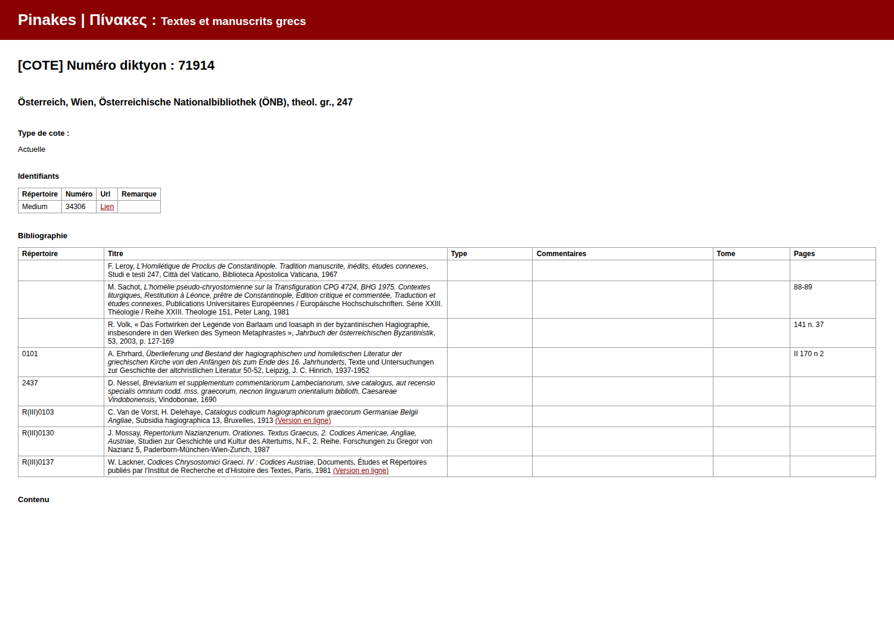Pinakes | Πίνακες : Textes et manuscrits grecs
[COTE] Numéro diktyon : 71914
Österreich, Wien, Österreichische Nationalbibliothek (ÖNB), theol. gr., 247
Type de cote :
Actuelle
Identifiants
| Répertoire | Numéro | Url | Remarque |
| --- | --- | --- | --- |
| Medium | 34306 | Lien | |
Bibliographie
| Répertoire | Titre | Type | Commentaires | Tome | Pages |
| --- | --- | --- | --- | --- | --- |
| | F. Leroy, L'Homilétique de Proclus de Constantinople. Tradition manuscrite, inédits, études connexes , Studi e testi 247, Città del Vaticano, Biblioteca Apostolica Vaticana, 1967 | | | | |
| | M. Sachot, L'homélie pseudo-chryostomienne sur la Transfiguration CPG 4724, BHG 1975. Contextes liturgiques, Restitution à Léonce, prêtre de Constantinople, Edition critique et commentée, Traduction et études connexes , Publications Universitaires Européennes / Europäische Hochschulschriften. Série XXIII. Théologie / Reihe XXIII. Theologie 151, Peter Lang, 1981 | | | | 88-89 |
| | R. Volk, « Das Fortwirken der Legende von Barlaam und Ioasaph in der byzantinischen Hagiographie, insbesondere in den Werken des Symeon Metaphrastes », Jahrbuch der österreichischen Byzantinistik , 53, 2003, p. 127-169 | | | | 141 n. 37 |
| 0101 | A. Ehrhard, Überlieferung und Bestand der hagiographischen und homiletischen Literatur der griechischen Kirche von den Anfängen bis zum Ende des 16. Jahrhunderts , Texte und Untersuchungen zur Geschichte der altchristlichen Literatur 50-52, Leipzig, J. C. Hinrich, 1937-1952 | | | | II 170 n 2 |
| 2437 | D. Nessel, Breviarium et supplementum commentariorum Lambecianorum, sive catalogus, aut recensio specialis omnium codd. mss. graecorum, necnon linguarum orientalium biblioth. Caesareae Vindobonensis , Vindobonae, 1690 | | | | |
| R(III)0103 | C. Van de Vorst, H. Delehaye, Catalogus codicum hagiographicorum graecorum Germaniae Belgii Angliae , Subsidia hagiographica 13, Bruxelles, 1913 (Version en ligne) | | | | |
| R(III)0130 | J. Mossay, Repertorium Nazianzenum. Orationes. Textus Graecus, 2. Codices Americae, Angliae, Austriae , Studien zur Geschichte und Kultur des Altertums, N.F., 2. Reihe. Forschungen zu Gregor von Nazianz 5, Paderborn-München-Wien-Zurich, 1987 | | | | |
| R(III)0137 | W. Lackner, Codices Chrysostomici Graeci. IV : Codices Austriae , Documents, Études et Répertoires publiés par l'Institut de Recherche et d'Histoire des Textes, Paris, 1981 (Version en ligne) | | | | |
Contenu